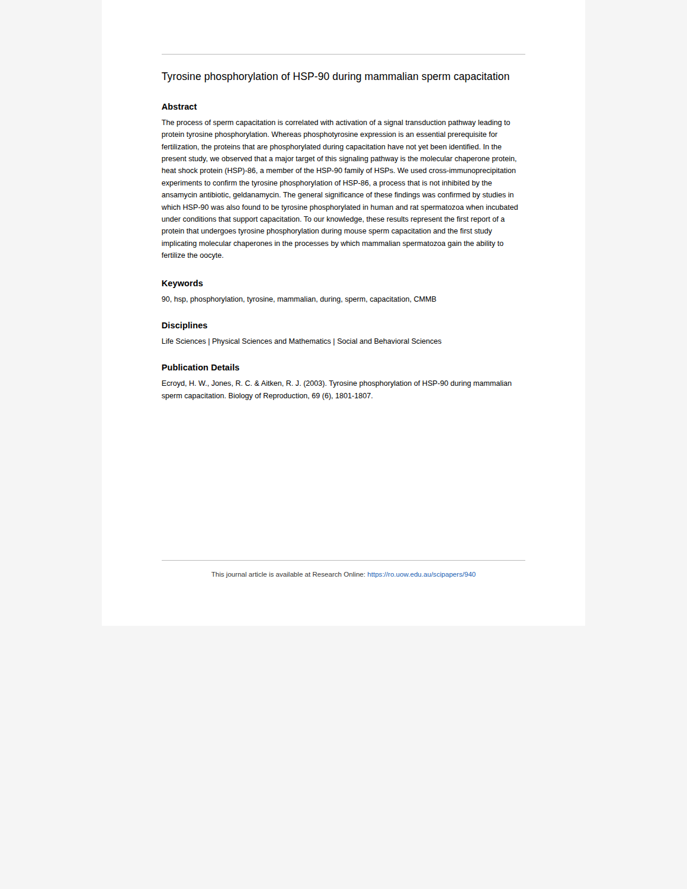Tyrosine phosphorylation of HSP-90 during mammalian sperm capacitation
Abstract
The process of sperm capacitation is correlated with activation of a signal transduction pathway leading to protein tyrosine phosphorylation. Whereas phosphotyrosine expression is an essential prerequisite for fertilization, the proteins that are phosphorylated during capacitation have not yet been identified. In the present study, we observed that a major target of this signaling pathway is the molecular chaperone protein, heat shock protein (HSP)-86, a member of the HSP-90 family of HSPs. We used cross-immunoprecipitation experiments to confirm the tyrosine phosphorylation of HSP-86, a process that is not inhibited by the ansamycin antibiotic, geldanamycin. The general significance of these findings was confirmed by studies in which HSP-90 was also found to be tyrosine phosphorylated in human and rat spermatozoa when incubated under conditions that support capacitation. To our knowledge, these results represent the first report of a protein that undergoes tyrosine phosphorylation during mouse sperm capacitation and the first study implicating molecular chaperones in the processes by which mammalian spermatozoa gain the ability to fertilize the oocyte.
Keywords
90, hsp, phosphorylation, tyrosine, mammalian, during, sperm, capacitation, CMMB
Disciplines
Life Sciences | Physical Sciences and Mathematics | Social and Behavioral Sciences
Publication Details
Ecroyd, H. W., Jones, R. C. & Aitken, R. J. (2003). Tyrosine phosphorylation of HSP-90 during mammalian sperm capacitation. Biology of Reproduction, 69 (6), 1801-1807.
This journal article is available at Research Online: https://ro.uow.edu.au/scipapers/940